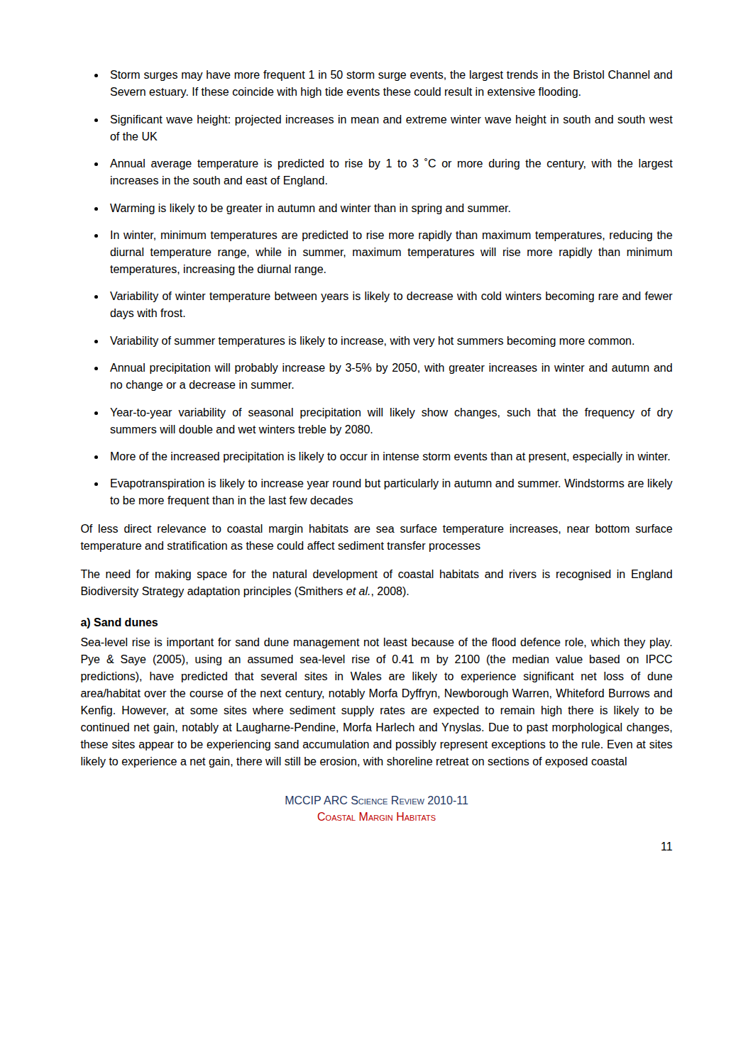Storm surges may have more frequent 1 in 50 storm surge events, the largest trends in the Bristol Channel and Severn estuary. If these coincide with high tide events these could result in extensive flooding.
Significant wave height: projected increases in mean and extreme winter wave height in south and south west of the UK
Annual average temperature is predicted to rise by 1 to 3 ˚C or more during the century, with the largest increases in the south and east of England.
Warming is likely to be greater in autumn and winter than in spring and summer.
In winter, minimum temperatures are predicted to rise more rapidly than maximum temperatures, reducing the diurnal temperature range, while in summer, maximum temperatures will rise more rapidly than minimum temperatures, increasing the diurnal range.
Variability of winter temperature between years is likely to decrease with cold winters becoming rare and fewer days with frost.
Variability of summer temperatures is likely to increase, with very hot summers becoming more common.
Annual precipitation will probably increase by 3-5% by 2050, with greater increases in winter and autumn and no change or a decrease in summer.
Year-to-year variability of seasonal precipitation will likely show changes, such that the frequency of dry summers will double and wet winters treble by 2080.
More of the increased precipitation is likely to occur in intense storm events than at present, especially in winter.
Evapotranspiration is likely to increase year round but particularly in autumn and summer. Windstorms are likely to be more frequent than in the last few decades
Of less direct relevance to coastal margin habitats are sea surface temperature increases, near bottom surface temperature and stratification as these could affect sediment transfer processes
The need for making space for the natural development of coastal habitats and rivers is recognised in England Biodiversity Strategy adaptation principles (Smithers et al., 2008).
a) Sand dunes
Sea-level rise is important for sand dune management not least because of the flood defence role, which they play. Pye & Saye (2005), using an assumed sea-level rise of 0.41 m by 2100 (the median value based on IPCC predictions), have predicted that several sites in Wales are likely to experience significant net loss of dune area/habitat over the course of the next century, notably Morfa Dyffryn, Newborough Warren, Whiteford Burrows and Kenfig. However, at some sites where sediment supply rates are expected to remain high there is likely to be continued net gain, notably at Laugharne-Pendine, Morfa Harlech and Ynyslas. Due to past morphological changes, these sites appear to be experiencing sand accumulation and possibly represent exceptions to the rule. Even at sites likely to experience a net gain, there will still be erosion, with shoreline retreat on sections of exposed coastal
MCCIP ARC Science Review 2010-11
Coastal Margin Habitats
11